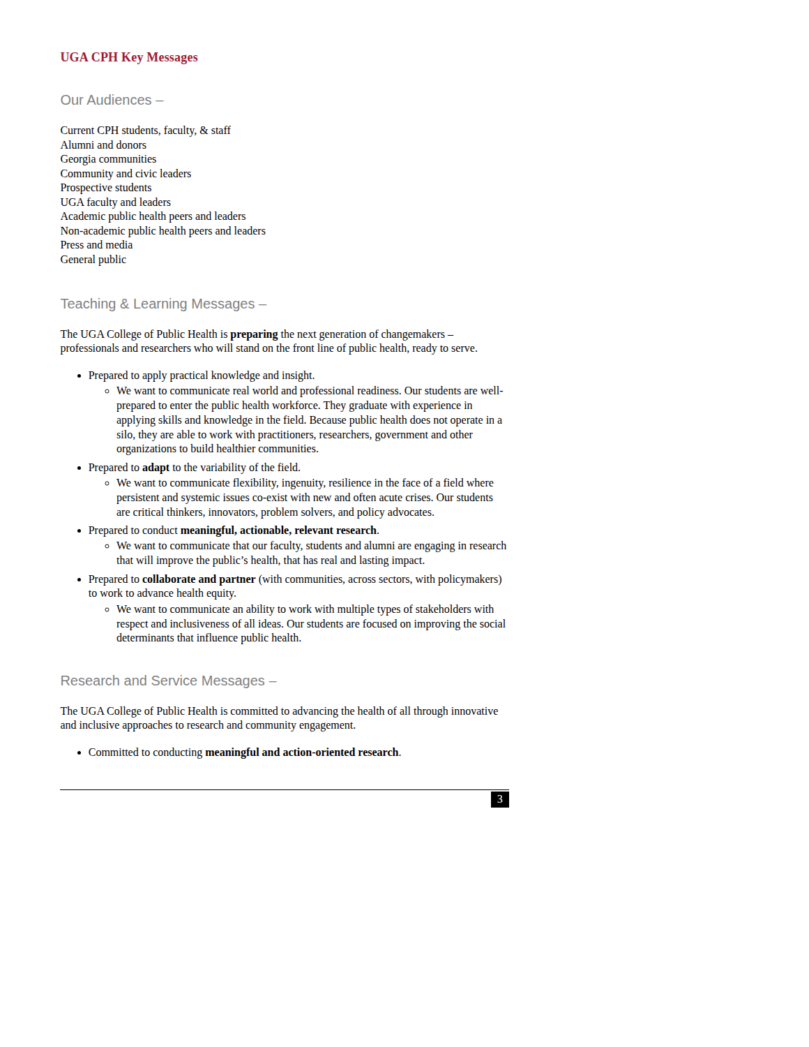UGA CPH Key Messages
Our Audiences –
Current CPH students, faculty, & staff
Alumni and donors
Georgia communities
Community and civic leaders
Prospective students
UGA faculty and leaders
Academic public health peers and leaders
Non-academic public health peers and leaders
Press and media
General public
Teaching & Learning Messages –
The UGA College of Public Health is preparing the next generation of changemakers – professionals and researchers who will stand on the front line of public health, ready to serve.
Prepared to apply practical knowledge and insight.
We want to communicate real world and professional readiness. Our students are well-prepared to enter the public health workforce. They graduate with experience in applying skills and knowledge in the field. Because public health does not operate in a silo, they are able to work with practitioners, researchers, government and other organizations to build healthier communities.
Prepared to adapt to the variability of the field.
We want to communicate flexibility, ingenuity, resilience in the face of a field where persistent and systemic issues co-exist with new and often acute crises. Our students are critical thinkers, innovators, problem solvers, and policy advocates.
Prepared to conduct meaningful, actionable, relevant research.
We want to communicate that our faculty, students and alumni are engaging in research that will improve the public’s health, that has real and lasting impact.
Prepared to collaborate and partner (with communities, across sectors, with policymakers) to work to advance health equity.
We want to communicate an ability to work with multiple types of stakeholders with respect and inclusiveness of all ideas. Our students are focused on improving the social determinants that influence public health.
Research and Service Messages –
The UGA College of Public Health is committed to advancing the health of all through innovative and inclusive approaches to research and community engagement.
Committed to conducting meaningful and action-oriented research.
3